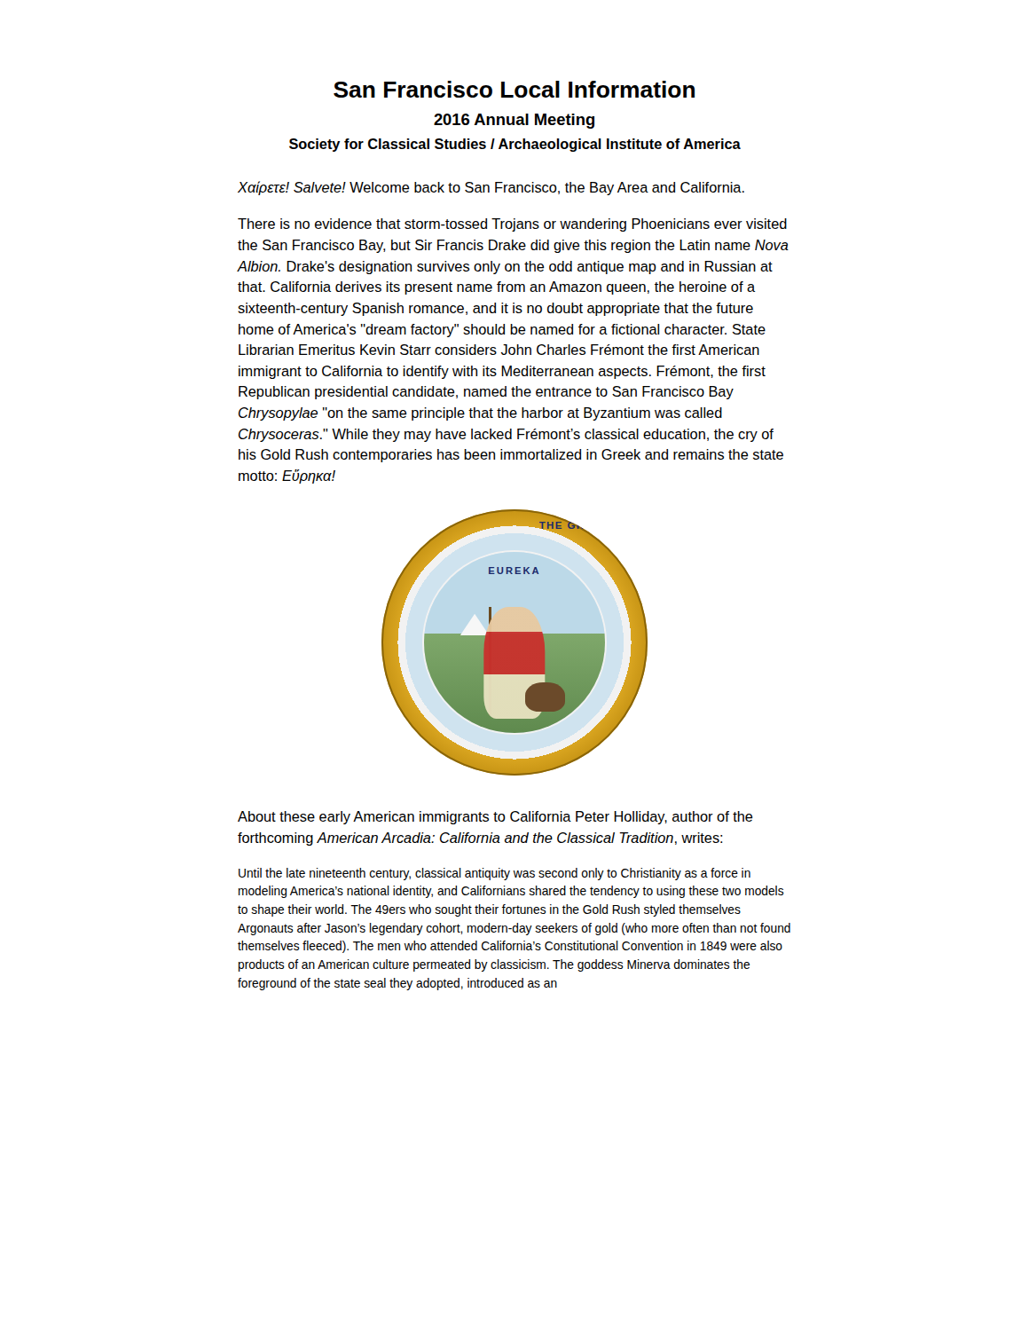San Francisco Local Information
2016 Annual Meeting
Society for Classical Studies / Archaeological Institute of America
Χαίρετε! Salvete! Welcome back to San Francisco, the Bay Area and California.
There is no evidence that storm-tossed Trojans or wandering Phoenicians ever visited the San Francisco Bay, but Sir Francis Drake did give this region the Latin name Nova Albion. Drake's designation survives only on the odd antique map and in Russian at that. California derives its present name from an Amazon queen, the heroine of a sixteenth-century Spanish romance, and it is no doubt appropriate that the future home of America's "dream factory" should be named for a fictional character. State Librarian Emeritus Kevin Starr considers John Charles Frémont the first American immigrant to California to identify with its Mediterranean aspects. Frémont, the first Republican presidential candidate, named the entrance to San Francisco Bay Chrysopylae "on the same principle that the harbor at Byzantium was called Chrysoceras." While they may have lacked Frémont’s classical education, the cry of his Gold Rush contemporaries has been immortalized in Greek and remains the state motto: Εὕρηκα!
THE GREAT SEAL OF THE STATE OF CALIFORNIA
EUREKA
About these early American immigrants to California Peter Holliday, author of the forthcoming American Arcadia: California and the Classical Tradition, writes:
Until the late nineteenth century, classical antiquity was second only to Christianity as a force in modeling America’s national identity, and Californians shared the tendency to using these two models to shape their world. The 49ers who sought their fortunes in the Gold Rush styled themselves Argonauts after Jason’s legendary cohort, modern-day seekers of gold (who more often than not found themselves fleeced). The men who attended California’s Constitutional Convention in 1849 were also products of an American culture permeated by classicism. The goddess Minerva dominates the foreground of the state seal they adopted, introduced as an